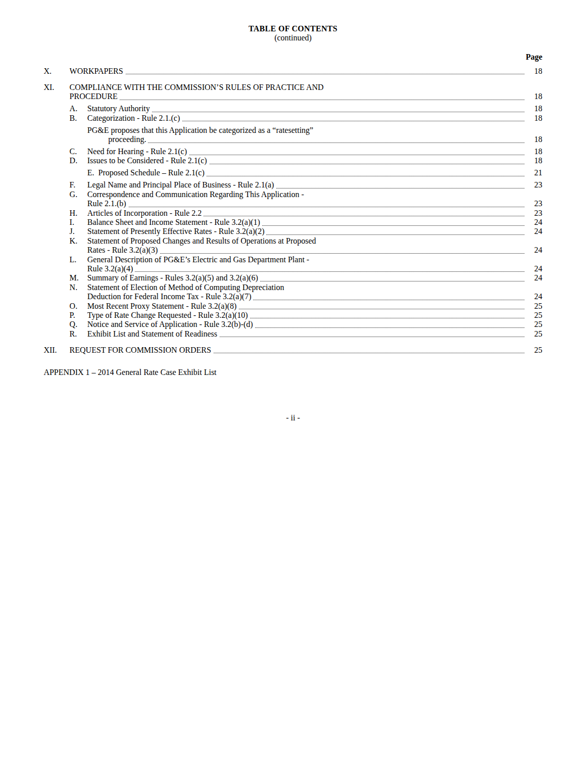TABLE OF CONTENTS
(continued)
Page
| X. | WORKPAPERS | 18 |
| XI. | COMPLIANCE WITH THE COMMISSION’S RULES OF PRACTICE AND | |
| | PROCEDURE | 18 |
| | A. | Statutory Authority | 18 |
| | B. | Categorization - Rule 2.1.(c) | 18 |
| | | PG&E proposes that this Application be categorized as a “ratesetting” | |
| | | proceeding. | 18 |
| | C. | Need for Hearing - Rule 2.1(c) | 18 |
| | D. | Issues to be Considered - Rule 2.1(c) | 18 |
| | | E. Proposed Schedule – Rule 2.1(c) | 21 |
| | F. | Legal Name and Principal Place of Business - Rule 2.1(a) | 23 |
| | G. | Correspondence and Communication Regarding This Application - | |
| | | Rule 2.1.(b) | 23 |
| | H. | Articles of Incorporation - Rule 2.2 | 23 |
| | I. | Balance Sheet and Income Statement - Rule 3.2(a)(1) | 24 |
| | J. | Statement of Presently Effective Rates - Rule 3.2(a)(2) | 24 |
| | K. | Statement of Proposed Changes and Results of Operations at Proposed | |
| | | Rates - Rule 3.2(a)(3) | 24 |
| | L. | General Description of PG&E’s Electric and Gas Department Plant - | |
| | | Rule 3.2(a)(4) | 24 |
| | M. | Summary of Earnings - Rules 3.2(a)(5) and 3.2(a)(6) | 24 |
| | N. | Statement of Election of Method of Computing Depreciation | |
| | | Deduction for Federal Income Tax - Rule 3.2(a)(7) | 24 |
| | O. | Most Recent Proxy Statement - Rule 3.2(a)(8) | 25 |
| | P. | Type of Rate Change Requested - Rule 3.2(a)(10) | 25 |
| | Q. | Notice and Service of Application - Rule 3.2(b)-(d) | 25 |
| | R. | Exhibit List and Statement of Readiness | 25 |
| XII. | REQUEST FOR COMMISSION ORDERS | 25 |
APPENDIX 1 – 2014 General Rate Case Exhibit List
- ii -